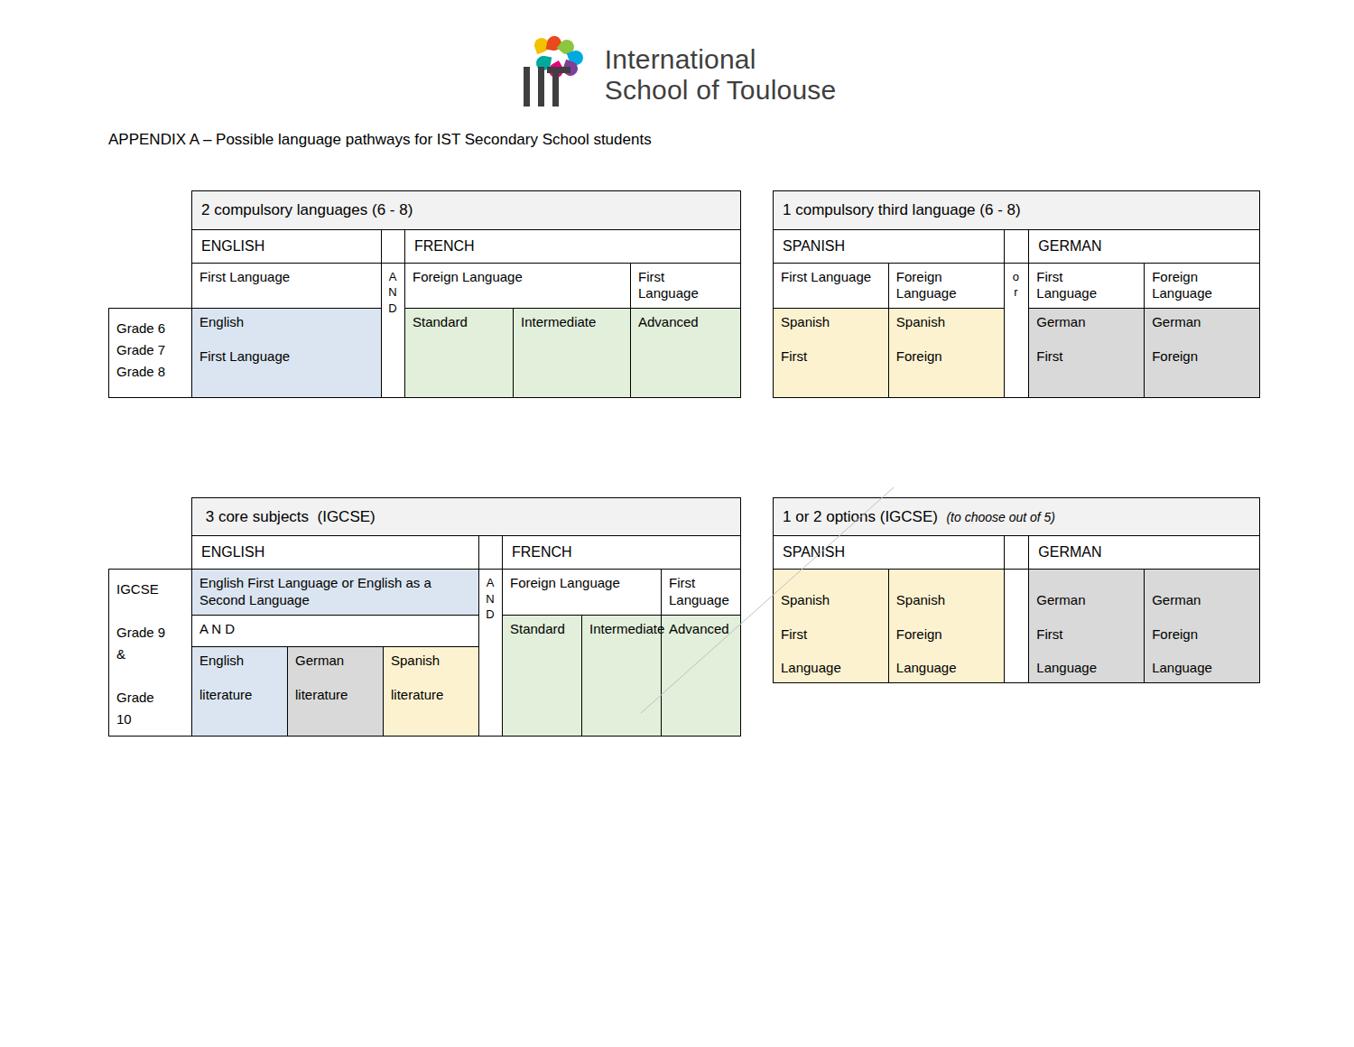International School of Toulouse
APPENDIX A – Possible language pathways for IST Secondary School students
| | 2 compulsory languages (6 - 8) |
| | ENGLISH | | FRENCH |
| | First Language | A N D | Foreign Language | First Language |
| Grade 6 Grade 7 Grade 8 | English First Language | Standard | Intermediate | Advanced |
| 1 compulsory third language (6 - 8) |
| SPANISH | | GERMAN |
| First Language | Foreign Language | o r | First Language | Foreign Language |
| Spanish First | Spanish Foreign | German First | German Foreign |
| | 3 core subjects (IGCSE) |
| | ENGLISH | | FRENCH |
| IGCSE Grade 9 & Grade 10 | English First Language or English as a Second Language | A N D | Foreign Language | First Language |
| A N D | Standard | Intermediate | Advanced |
| English literature | German literature | Spanish literature |
| 1 or 2 options (IGCSE) (to choose out of 5) |
| SPANISH | | GERMAN |
| Spanish First Language | Spanish Foreign Language | | German First Language | German Foreign Language |